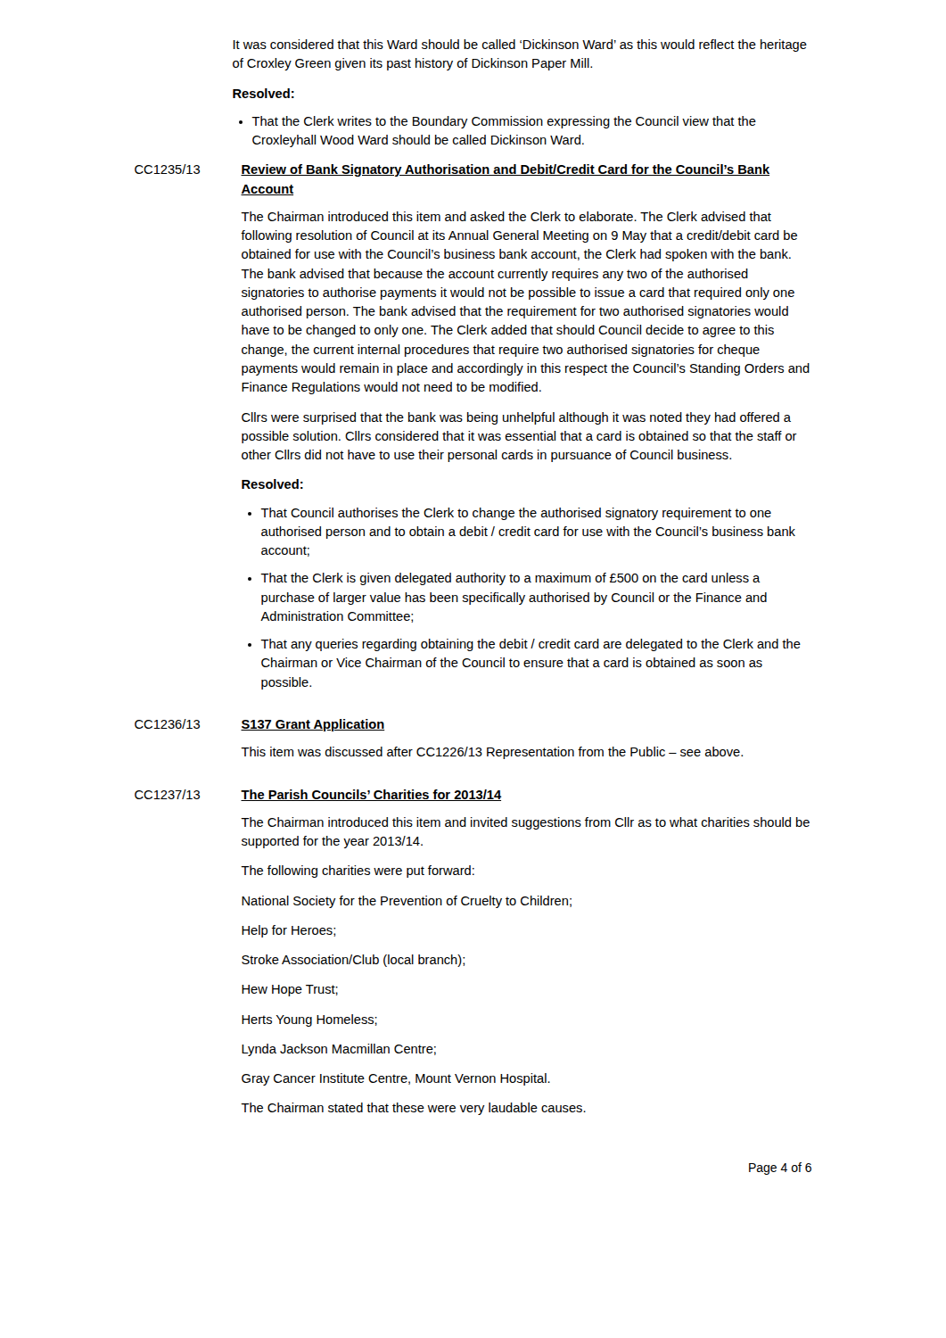It was considered that this Ward should be called ‘Dickinson Ward’ as this would reflect the heritage of Croxley Green given its past history of Dickinson Paper Mill.
Resolved:
That the Clerk writes to the Boundary Commission expressing the Council view that the Croxleyhall Wood Ward should be called Dickinson Ward.
CC1235/13
Review of Bank Signatory Authorisation and Debit/Credit Card for the Council’s Bank Account
The Chairman introduced this item and asked the Clerk to elaborate. The Clerk advised that following resolution of Council at its Annual General Meeting on 9 May that a credit/debit card be obtained for use with the Council’s business bank account, the Clerk had spoken with the bank. The bank advised that because the account currently requires any two of the authorised signatories to authorise payments it would not be possible to issue a card that required only one authorised person. The bank advised that the requirement for two authorised signatories would have to be changed to only one. The Clerk added that should Council decide to agree to this change, the current internal procedures that require two authorised signatories for cheque payments would remain in place and accordingly in this respect the Council’s Standing Orders and Finance Regulations would not need to be modified.
Cllrs were surprised that the bank was being unhelpful although it was noted they had offered a possible solution. Cllrs considered that it was essential that a card is obtained so that the staff or other Cllrs did not have to use their personal cards in pursuance of Council business.
Resolved:
That Council authorises the Clerk to change the authorised signatory requirement to one authorised person and to obtain a debit / credit card for use with the Council’s business bank account;
That the Clerk is given delegated authority to a maximum of £500 on the card unless a purchase of larger value has been specifically authorised by Council or the Finance and Administration Committee;
That any queries regarding obtaining the debit / credit card are delegated to the Clerk and the Chairman or Vice Chairman of the Council to ensure that a card is obtained as soon as possible.
CC1236/13
S137 Grant Application
This item was discussed after CC1226/13 Representation from the Public – see above.
CC1237/13
The Parish Councils’ Charities for 2013/14
The Chairman introduced this item and invited suggestions from Cllr as to what charities should be supported for the year 2013/14.
The following charities were put forward:
National Society for the Prevention of Cruelty to Children;
Help for Heroes;
Stroke Association/Club (local branch);
Hew Hope Trust;
Herts Young Homeless;
Lynda Jackson Macmillan Centre;
Gray Cancer Institute Centre, Mount Vernon Hospital.
The Chairman stated that these were very laudable causes.
Page 4 of 6